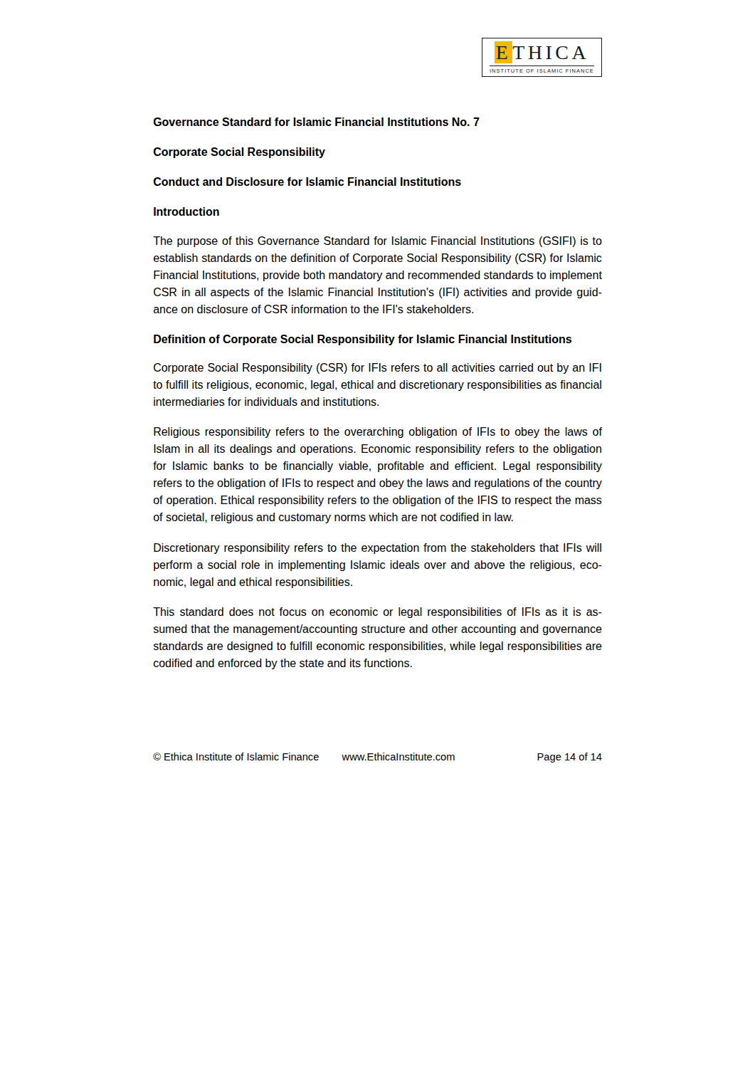ETHICA INSTITUTE OF ISLAMIC FINANCE
Governance Standard for Islamic Financial Institutions No. 7
Corporate Social Responsibility
Conduct and Disclosure for Islamic Financial Institutions
Introduction
The purpose of this Governance Standard for Islamic Financial Institutions (GSIFI) is to establish standards on the definition of Corporate Social Responsibility (CSR) for Islamic Financial Institutions, provide both mandatory and recommended standards to implement CSR in all aspects of the Islamic Financial Institution's (IFI) activities and provide guidance on disclosure of CSR information to the IFI's stakeholders.
Definition of Corporate Social Responsibility for Islamic Financial Institutions
Corporate Social Responsibility (CSR) for IFIs refers to all activities carried out by an IFI to fulfill its religious, economic, legal, ethical and discretionary responsibilities as financial intermediaries for individuals and institutions.
Religious responsibility refers to the overarching obligation of IFIs to obey the laws of Islam in all its dealings and operations. Economic responsibility refers to the obligation for Islamic banks to be financially viable, profitable and efficient. Legal responsibility refers to the obligation of IFIs to respect and obey the laws and regulations of the country of operation. Ethical responsibility refers to the obligation of the IFIS to respect the mass of societal, religious and customary norms which are not codified in law.
Discretionary responsibility refers to the expectation from the stakeholders that IFIs will perform a social role in implementing Islamic ideals over and above the religious, economic, legal and ethical responsibilities.
This standard does not focus on economic or legal responsibilities of IFIs as it is assumed that the management/accounting structure and other accounting and governance standards are designed to fulfill economic responsibilities, while legal responsibilities are codified and enforced by the state and its functions.
© Ethica Institute of Islamic Finance www.EthicaInstitute.com Page 14 of 14